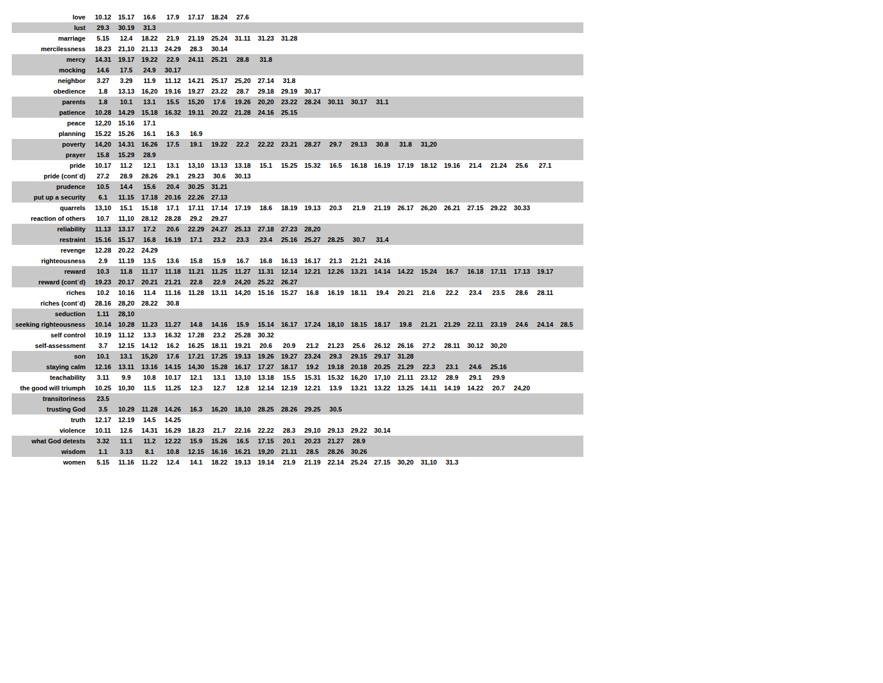| love | 10.12 | 15.17 | 16.6 | 17.9 | 17.17 | 18.24 | 27.6 | | | | | | | | | | | | | | | |
| lust | 29.3 | 30.19 | 31.3 | | | | | | | | | | | | | | | | | | | |
| marriage | 5.15 | 12.4 | 18.22 | 21.9 | 21.19 | 25.24 | 31.11 | 31.23 | 31.28 | | | | | | | | | | | | | |
| mercilessness | 18.23 | 21,10 | 21.13 | 24.29 | 28.3 | 30.14 | | | | | | | | | | | | | | | | |
| mercy | 14.31 | 19.17 | 19.22 | 22.9 | 24.11 | 25.21 | 28.8 | 31.8 | | | | | | | | | | | | | | |
| mocking | 14.6 | 17.5 | 24.9 | 30.17 | | | | | | | | | | | | | | | | | | |
| neighbor | 3.27 | 3.29 | 11.9 | 11.12 | 14.21 | 25.17 | 25,20 | 27.14 | 31.8 | | | | | | | | | | | | | |
| obedience | 1.8 | 13.13 | 16,20 | 19.16 | 19.27 | 23.22 | 28.7 | 29.18 | 29.19 | 30.17 | | | | | | | | | | | | |
| parents | 1.8 | 10.1 | 13.1 | 15.5 | 15,20 | 17.6 | 19.26 | 20,20 | 23.22 | 28.24 | 30.11 | 30.17 | 31.1 | | | | | | | | | |
| patience | 10.28 | 14.29 | 15.18 | 16.32 | 19.11 | 20.22 | 21.28 | 24.16 | 25.15 | | | | | | | | | | | | | |
| peace | 12,20 | 15.16 | 17.1 | | | | | | | | | | | | | | | | | | | |
| planning | 15.22 | 15.26 | 16.1 | 16.3 | 16.9 | | | | | | | | | | | | | | | | | |
| poverty | 14,20 | 14.31 | 16.26 | 17.5 | 19.1 | 19.22 | 22.2 | 22.22 | 23.21 | 28.27 | 29.7 | 29.13 | 30.8 | 31.8 | 31,20 | | | | | | | |
| prayer | 15.8 | 15.29 | 28.9 | | | | | | | | | | | | | | | | | | | |
| pride | 10.17 | 11.2 | 12.1 | 13.1 | 13,10 | 13.13 | 13.18 | 15.1 | 15.25 | 15.32 | 16.5 | 16.18 | 16.19 | 17.19 | 18.12 | 19.16 | 21.4 | 21.24 | 25.6 | 27.1 | | |
| pride (cont´d) | 27.2 | 28.9 | 28.26 | 29.1 | 29.23 | 30.6 | 30.13 | | | | | | | | | | | | | | | |
| prudence | 10.5 | 14.4 | 15.6 | 20.4 | 30.25 | 31.21 | | | | | | | | | | | | | | | | |
| put up a security | 6.1 | 11.15 | 17.18 | 20.16 | 22.26 | 27.13 | | | | | | | | | | | | | | | | |
| quarrels | 13,10 | 15.1 | 15.18 | 17.1 | 17.11 | 17.14 | 17.19 | 18.6 | 18.19 | 19.13 | 20.3 | 21.9 | 21.19 | 26.17 | 26,20 | 26.21 | 27.15 | 29.22 | 30.33 | | | |
| reaction of others | 10.7 | 11,10 | 28.12 | 28.28 | 29.2 | 29.27 | | | | | | | | | | | | | | | | |
| reliability | 11.13 | 13.17 | 17.2 | 20.6 | 22.29 | 24.27 | 25.13 | 27.18 | 27.23 | 28,20 | | | | | | | | | | | | |
| restraint | 15.16 | 15.17 | 16.8 | 16.19 | 17.1 | 23.2 | 23.3 | 23.4 | 25.16 | 25.27 | 28.25 | 30.7 | 31.4 | | | | | | | | | |
| revenge | 12.28 | 20.22 | 24.29 | | | | | | | | | | | | | | | | | | | |
| righteousness | 2.9 | 11.19 | 13.5 | 13.6 | 15.8 | 15.9 | 16.7 | 16.8 | 16.13 | 16.17 | 21.3 | 21.21 | 24.16 | | | | | | | | | |
| reward | 10.3 | 11.8 | 11.17 | 11.18 | 11.21 | 11.25 | 11.27 | 11.31 | 12.14 | 12.21 | 12.26 | 13.21 | 14.14 | 14.22 | 15.24 | 16.7 | 16.18 | 17.11 | 17.13 | 19.17 | | |
| reward (cont´d) | 19.23 | 20.17 | 20.21 | 21.21 | 22.8 | 22.9 | 24,20 | 25.22 | 26.27 | | | | | | | | | | | | | |
| riches | 10.2 | 10.16 | 11.4 | 11.16 | 11.28 | 13.11 | 14,20 | 15.16 | 15.27 | 16.8 | 16.19 | 18.11 | 19.4 | 20.21 | 21.6 | 22.2 | 23.4 | 23.5 | 28.6 | 28.11 | | |
| riches (cont´d) | 28.16 | 28,20 | 28.22 | 30.8 | | | | | | | | | | | | | | | | | | |
| seduction | 1.11 | 28,10 | | | | | | | | | | | | | | | | | | | | |
| seeking righteousness | 10.14 | 10.28 | 11.23 | 11.27 | 14.8 | 14.16 | 15.9 | 15.14 | 16.17 | 17.24 | 18,10 | 18.15 | 18.17 | 19.8 | 21.21 | 21.29 | 22.11 | 23.19 | 24.6 | 24.14 | 28.5 | |
| self control | 10.19 | 11.12 | 13.3 | 16.32 | 17.28 | 23.2 | 25.28 | 30.32 | | | | | | | | | | | | | | |
| self-assessment | 3.7 | 12.15 | 14.12 | 16.2 | 16.25 | 18.11 | 19.21 | 20.6 | 20.9 | 21.2 | 21.23 | 25.6 | 26.12 | 26.16 | 27.2 | 28.11 | 30.12 | 30,20 | | | | |
| son | 10.1 | 13.1 | 15,20 | 17.6 | 17.21 | 17.25 | 19.13 | 19.26 | 19.27 | 23.24 | 29.3 | 29.15 | 29.17 | 31.28 | | | | | | | | |
| staying calm | 12.16 | 13.11 | 13.16 | 14.15 | 14,30 | 15.28 | 16.17 | 17.27 | 18.17 | 19.2 | 19.18 | 20.18 | 20.25 | 21.29 | 22.3 | 23.1 | 24.6 | 25.16 | | | | |
| teachability | 3.11 | 9.9 | 10.8 | 10.17 | 12.1 | 13.1 | 13,10 | 13.18 | 15.5 | 15.31 | 15.32 | 16,20 | 17,10 | 21.11 | 23.12 | 28.9 | 29.1 | 29.9 | | | | |
| the good will triumph | 10.25 | 10,30 | 11.5 | 11.25 | 12.3 | 12.7 | 12.8 | 12.14 | 12.19 | 12.21 | 13.9 | 13.21 | 13.22 | 13.25 | 14.11 | 14.19 | 14.22 | 20.7 | 24,20 | | | |
| transitoriness | 23.5 | | | | | | | | | | | | | | | | | | | | | |
| trusting God | 3.5 | 10.29 | 11.28 | 14.26 | 16.3 | 16,20 | 18,10 | 28.25 | 28.26 | 29.25 | 30.5 | | | | | | | | | | | |
| truth | 12.17 | 12.19 | 14.5 | 14.25 | | | | | | | | | | | | | | | | | | |
| violence | 10.11 | 12.6 | 14.31 | 16.29 | 18.23 | 21.7 | 22.16 | 22.22 | 28.3 | 29,10 | 29.13 | 29.22 | 30.14 | | | | | | | | | |
| what God detests | 3.32 | 11.1 | 11.2 | 12.22 | 15.9 | 15.26 | 16.5 | 17.15 | 20.1 | 20.23 | 21.27 | 28.9 | | | | | | | | | | |
| wisdom | 1.1 | 3.13 | 8.1 | 10.8 | 12.15 | 16.16 | 16.21 | 19,20 | 21.11 | 28.5 | 28.26 | 30.26 | | | | | | | | | | |
| women | 5.15 | 11.16 | 11.22 | 12.4 | 14.1 | 18.22 | 19.13 | 19.14 | 21.9 | 21.19 | 22.14 | 25.24 | 27.15 | 30,20 | 31,10 | 31.3 | | | | | | |